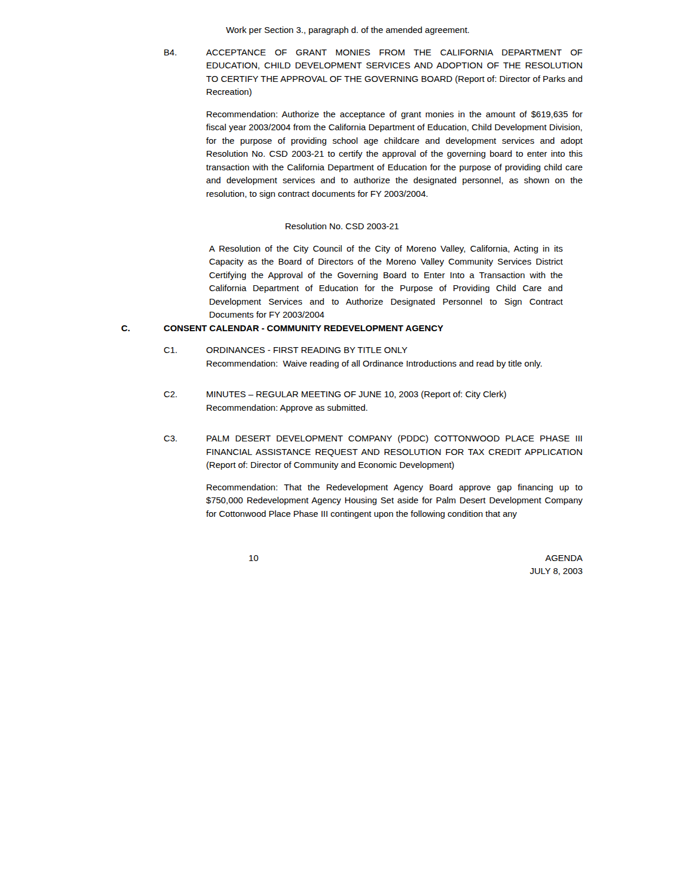Work per Section 3., paragraph d. of the amended agreement.
B4.
ACCEPTANCE OF GRANT MONIES FROM THE CALIFORNIA DEPARTMENT OF EDUCATION, CHILD DEVELOPMENT SERVICES AND ADOPTION OF THE RESOLUTION TO CERTIFY THE APPROVAL OF THE GOVERNING BOARD (Report of: Director of Parks and Recreation)
Recommendation: Authorize the acceptance of grant monies in the amount of $619,635 for fiscal year 2003/2004 from the California Department of Education, Child Development Division, for the purpose of providing school age childcare and development services and adopt Resolution No. CSD 2003-21 to certify the approval of the governing board to enter into this transaction with the California Department of Education for the purpose of providing child care and development services and to authorize the designated personnel, as shown on the resolution, to sign contract documents for FY 2003/2004.
Resolution No. CSD 2003-21
A Resolution of the City Council of the City of Moreno Valley, California, Acting in its Capacity as the Board of Directors of the Moreno Valley Community Services District Certifying the Approval of the Governing Board to Enter Into a Transaction with the California Department of Education for the Purpose of Providing Child Care and Development Services and to Authorize Designated Personnel to Sign Contract Documents for FY 2003/2004
C.
CONSENT CALENDAR - COMMUNITY REDEVELOPMENT AGENCY
C1.
ORDINANCES - FIRST READING BY TITLE ONLY
Recommendation: Waive reading of all Ordinance Introductions and read by title only.
C2.
MINUTES – REGULAR MEETING OF JUNE 10, 2003 (Report of: City Clerk)
Recommendation: Approve as submitted.
C3.
PALM DESERT DEVELOPMENT COMPANY (PDDC) COTTONWOOD PLACE PHASE III FINANCIAL ASSISTANCE REQUEST AND RESOLUTION FOR TAX CREDIT APPLICATION (Report of: Director of Community and Economic Development)
Recommendation: That the Redevelopment Agency Board approve gap financing up to $750,000 Redevelopment Agency Housing Set aside for Palm Desert Development Company for Cottonwood Place Phase III contingent upon the following condition that any
10
AGENDA
JULY 8, 2003